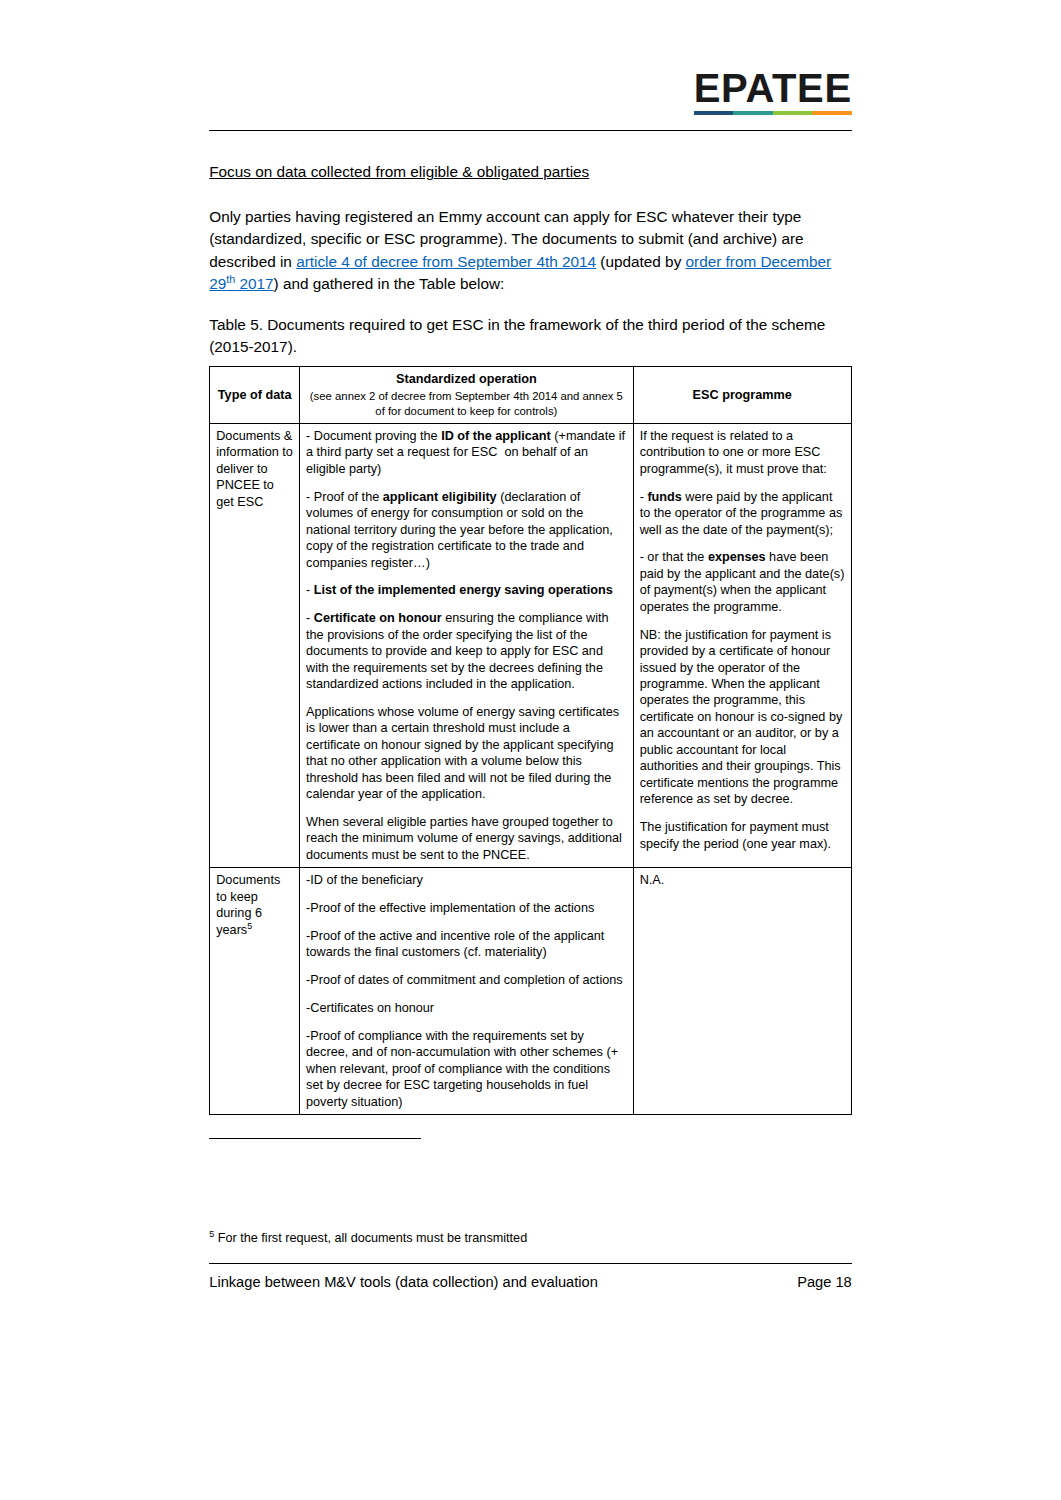EPATEE
Focus on data collected from eligible & obligated parties
Only parties having registered an Emmy account can apply for ESC whatever their type (standardized, specific or ESC programme). The documents to submit (and archive) are described in article 4 of decree from September 4th 2014 (updated by order from December 29th 2017) and gathered in the Table below:
Table 5. Documents required to get ESC in the framework of the third period of the scheme (2015-2017).
| Type of data | Standardized operation (see annex 2 of decree from September 4th 2014 and annex 5 of for document to keep for controls) | ESC programme |
| --- | --- | --- |
| Documents & information to deliver to PNCEE to get ESC | - Document proving the ID of the applicant (+mandate if a third party set a request for ESC on behalf of an eligible party) - Proof of the applicant eligibility (declaration of volumes of energy for consumption or sold on the national territory during the year before the application, copy of the registration certificate to the trade and companies register…) - List of the implemented energy saving operations - Certificate on honour ensuring the compliance with the provisions of the order specifying the list of the documents to provide and keep to apply for ESC and with the requirements set by the decrees defining the standardized actions included in the application. Applications whose volume of energy saving certificates is lower than a certain threshold must include a certificate on honour signed by the applicant specifying that no other application with a volume below this threshold has been filed and will not be filed during the calendar year of the application. When several eligible parties have grouped together to reach the minimum volume of energy savings, additional documents must be sent to the PNCEE. | If the request is related to a contribution to one or more ESC programme(s), it must prove that: - funds were paid by the applicant to the operator of the programme as well as the date of the payment(s); - or that the expenses have been paid by the applicant and the date(s) of payment(s) when the applicant operates the programme. NB: the justification for payment is provided by a certificate of honour issued by the operator of the programme. When the applicant operates the programme, this certificate on honour is co-signed by an accountant or an auditor, or by a public accountant for local authorities and their groupings. This certificate mentions the programme reference as set by decree. The justification for payment must specify the period (one year max). |
| Documents to keep during 6 years 5 | -ID of the beneficiary -Proof of the effective implementation of the actions -Proof of the active and incentive role of the applicant towards the final customers (cf. materiality) -Proof of dates of commitment and completion of actions -Certificates on honour -Proof of compliance with the requirements set by decree, and of non-accumulation with other schemes (+ when relevant, proof of compliance with the conditions set by decree for ESC targeting households in fuel poverty situation) | N.A. |
5 For the first request, all documents must be transmitted
Linkage between M&V tools (data collection) and evaluation
Page 18